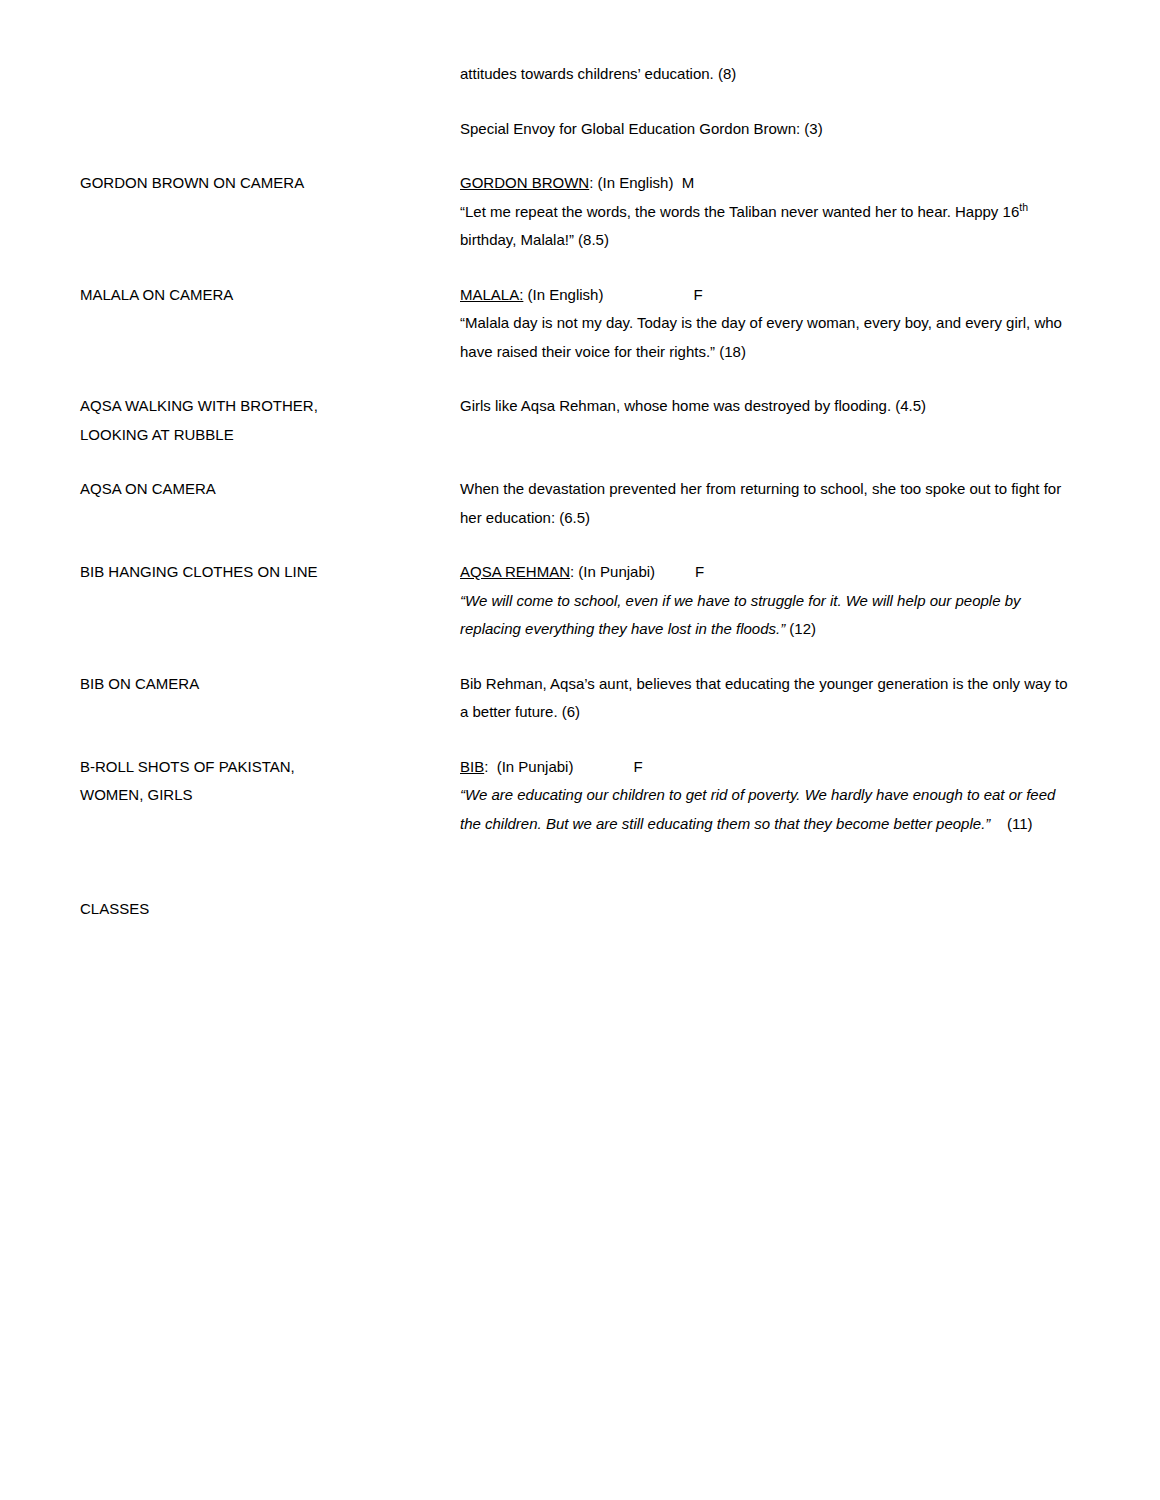| | attitudes towards childrens’ education. (8) |
| | Special Envoy for Global Education Gordon Brown: (3) |
| GORDON BROWN ON CAMERA | GORDON BROWN : (In English) M “Let me repeat the words, the words the Taliban never wanted her to hear. Happy 16 th birthday, Malala!” (8.5) |
| MALALA ON CAMERA | MALALA: (In English) F “Malala day is not my day. Today is the day of every woman, every boy, and every girl, who have raised their voice for their rights.” (18) |
| AQSA WALKING WITH BROTHER, LOOKING AT RUBBLE | Girls like Aqsa Rehman, whose home was destroyed by flooding. (4.5) |
| AQSA ON CAMERA | When the devastation prevented her from returning to school, she too spoke out to fight for her education: (6.5) |
| BIB HANGING CLOTHES ON LINE | AQSA REHMAN : (In Punjabi) F “We will come to school, even if we have to struggle for it. We will help our people by replacing everything they have lost in the floods.” (12) |
| BIB ON CAMERA | Bib Rehman, Aqsa’s aunt, believes that educating the younger generation is the only way to a better future. (6) |
| B-ROLL SHOTS OF PAKISTAN, WOMEN, GIRLS CLASSES | BIB : (In Punjabi) F “We are educating our children to get rid of poverty. We hardly have enough to eat or feed the children. But we are still educating them so that they become better people.” (11) |